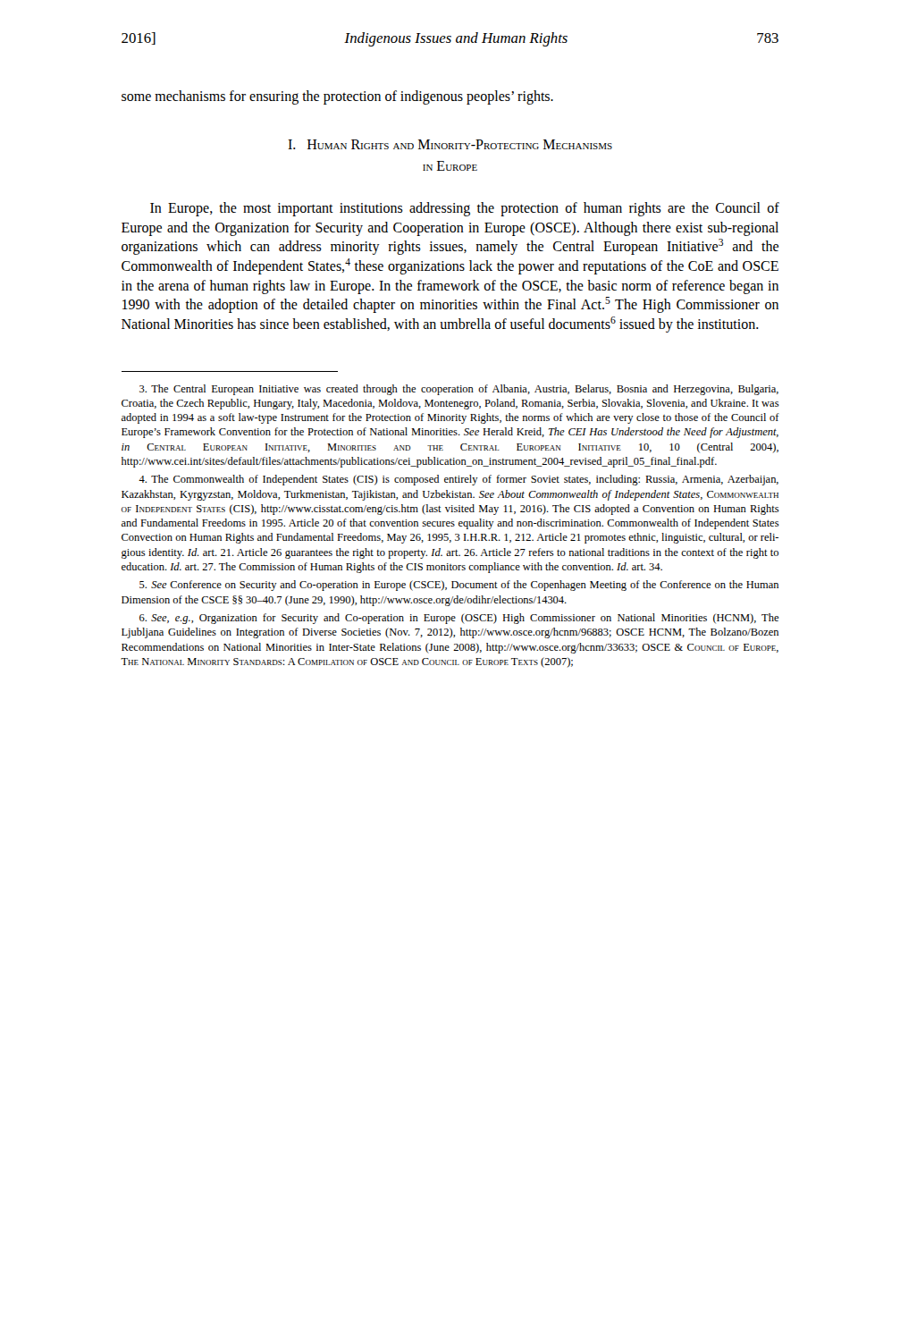2016] Indigenous Issues and Human Rights 783
some mechanisms for ensuring the protection of indigenous peoples’ rights.
I. Human Rights and Minority-Protecting Mechanisms
in Europe
In Europe, the most important institutions addressing the protection of human rights are the Council of Europe and the Organization for Security and Cooperation in Europe (OSCE). Although there exist sub-regional organizations which can address minority rights issues, namely the Central European Initiative3 and the Commonwealth of Independent States,4 these organizations lack the power and reputations of the CoE and OSCE in the arena of human rights law in Europe. In the framework of the OSCE, the basic norm of reference began in 1990 with the adoption of the detailed chapter on minorities within the Final Act.5 The High Commissioner on National Minorities has since been established, with an umbrella of useful documents6 issued by the institution.
3. The Central European Initiative was created through the cooperation of Albania, Austria, Belarus, Bosnia and Herzegovina, Bulgaria, Croatia, the Czech Republic, Hungary, Italy, Macedonia, Moldova, Montenegro, Poland, Romania, Serbia, Slovakia, Slovenia, and Ukraine. It was adopted in 1994 as a soft law-type Instrument for the Protection of Minority Rights, the norms of which are very close to those of the Council of Europe’s Framework Convention for the Protection of National Minorities. See Herald Kreid, The CEI Has Understood the Need for Adjustment, in Central European Initiative, Minorities and the Central European Initiative 10, 10 (Central 2004), http://www.cei.int/sites/default/files/attachments/publications/cei_publication_on_instrument_2004_revised_april_05_final_final.pdf.
4. The Commonwealth of Independent States (CIS) is composed entirely of former Soviet states, including: Russia, Armenia, Azerbaijan, Kazakhstan, Kyrgyzstan, Moldova, Turkmenistan, Tajikistan, and Uzbekistan. See About Commonwealth of Independent States, Commonwealth of Independent States (CIS), http://www.cisstat.com/eng/cis.htm (last visited May 11, 2016). The CIS adopted a Convention on Human Rights and Fundamental Freedoms in 1995. Article 20 of that convention secures equality and non-discrimination. Commonwealth of Independent States Convection on Human Rights and Fundamental Freedoms, May 26, 1995, 3 I.H.R.R. 1, 212. Article 21 promotes ethnic, linguistic, cultural, or religious identity. Id. art. 21. Article 26 guarantees the right to property. Id. art. 26. Article 27 refers to national traditions in the context of the right to education. Id. art. 27. The Commission of Human Rights of the CIS monitors compliance with the convention. Id. art. 34.
5. See Conference on Security and Co-operation in Europe (CSCE), Document of the Copenhagen Meeting of the Conference on the Human Dimension of the CSCE §§ 30–40.7 (June 29, 1990), http://www.osce.org/de/odihr/elections/14304.
6. See, e.g., Organization for Security and Co-operation in Europe (OSCE) High Commissioner on National Minorities (HCNM), The Ljubljana Guidelines on Integration of Diverse Societies (Nov. 7, 2012), http://www.osce.org/hcnm/96883; OSCE HCNM, The Bolzano/Bozen Recommendations on National Minorities in Inter-State Relations (June 2008), http://www.osce.org/hcnm/33633; OSCE & Council of Europe, The National Minority Standards: A Compilation of OSCE and Council of Europe Texts (2007);